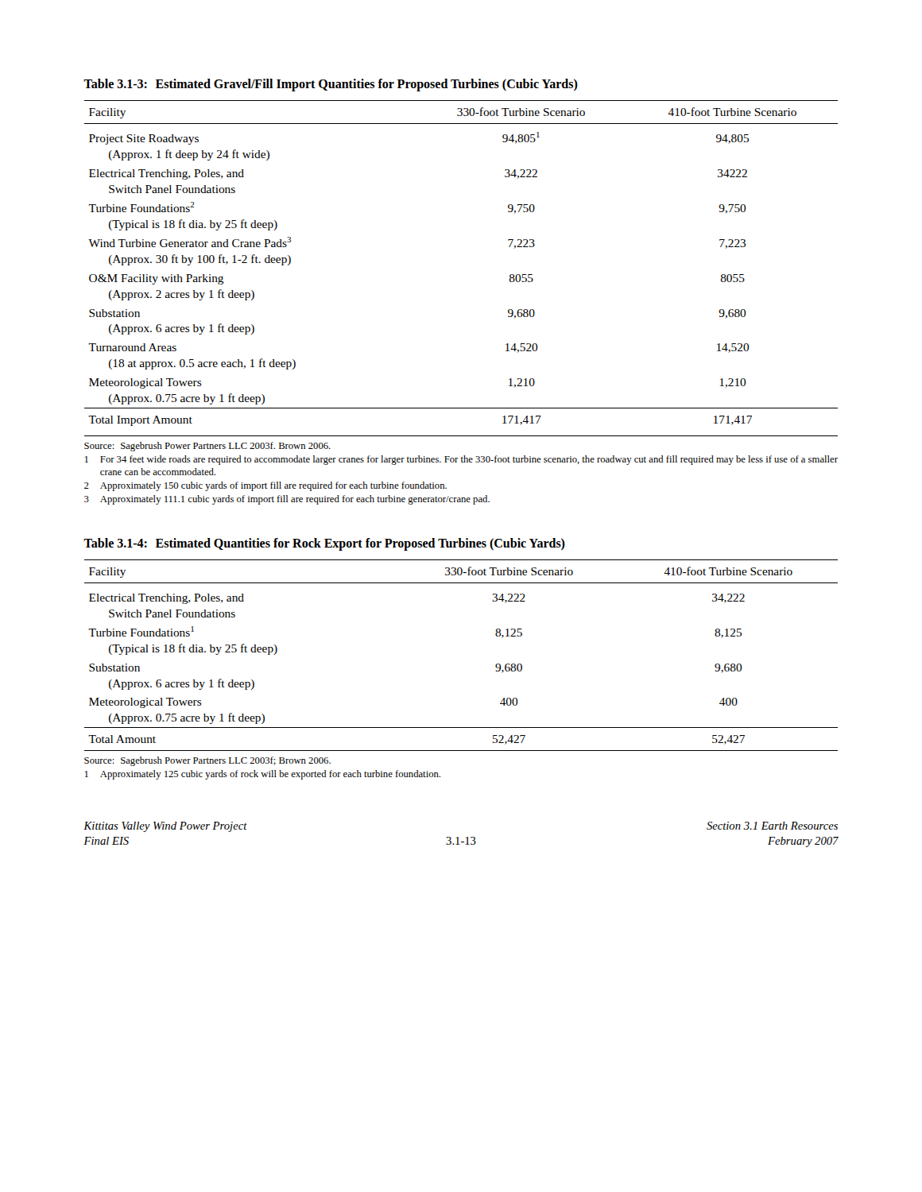Table 3.1-3: Estimated Gravel/Fill Import Quantities for Proposed Turbines (Cubic Yards)
| Facility | 330-foot Turbine Scenario | 410-foot Turbine Scenario |
| --- | --- | --- |
| Project Site Roadways (Approx. 1 ft deep by 24 ft wide) | 94,805 1 | 94,805 |
| Electrical Trenching, Poles, and Switch Panel Foundations | 34,222 | 34222 |
| Turbine Foundations 2 (Typical is 18 ft dia. by 25 ft deep) | 9,750 | 9,750 |
| Wind Turbine Generator and Crane Pads 3 (Approx. 30 ft by 100 ft, 1-2 ft. deep) | 7,223 | 7,223 |
| O&M Facility with Parking (Approx. 2 acres by 1 ft deep) | 8055 | 8055 |
| Substation (Approx. 6 acres by 1 ft deep) | 9,680 | 9,680 |
| Turnaround Areas (18 at approx. 0.5 acre each, 1 ft deep) | 14,520 | 14,520 |
| Meteorological Towers (Approx. 0.75 acre by 1 ft deep) | 1,210 | 1,210 |
| Total Import Amount | 171,417 | 171,417 |
Source: Sagebrush Power Partners LLC 2003f. Brown 2006.
1 For 34 feet wide roads are required to accommodate larger cranes for larger turbines. For the 330-foot turbine scenario, the roadway cut and fill required may be less if use of a smaller crane can be accommodated.
2 Approximately 150 cubic yards of import fill are required for each turbine foundation.
3 Approximately 111.1 cubic yards of import fill are required for each turbine generator/crane pad.
Table 3.1-4: Estimated Quantities for Rock Export for Proposed Turbines (Cubic Yards)
| Facility | 330-foot Turbine Scenario | 410-foot Turbine Scenario |
| --- | --- | --- |
| Electrical Trenching, Poles, and Switch Panel Foundations | 34,222 | 34,222 |
| Turbine Foundations 1 (Typical is 18 ft dia. by 25 ft deep) | 8,125 | 8,125 |
| Substation (Approx. 6 acres by 1 ft deep) | 9,680 | 9,680 |
| Meteorological Towers (Approx. 0.75 acre by 1 ft deep) | 400 | 400 |
| Total Amount | 52,427 | 52,427 |
Source: Sagebrush Power Partners LLC 2003f; Brown 2006.
1 Approximately 125 cubic yards of rock will be exported for each turbine foundation.
Kittitas Valley Wind Power Project
Section 3.1 Earth Resources
Final EIS
3.1-13
February 2007